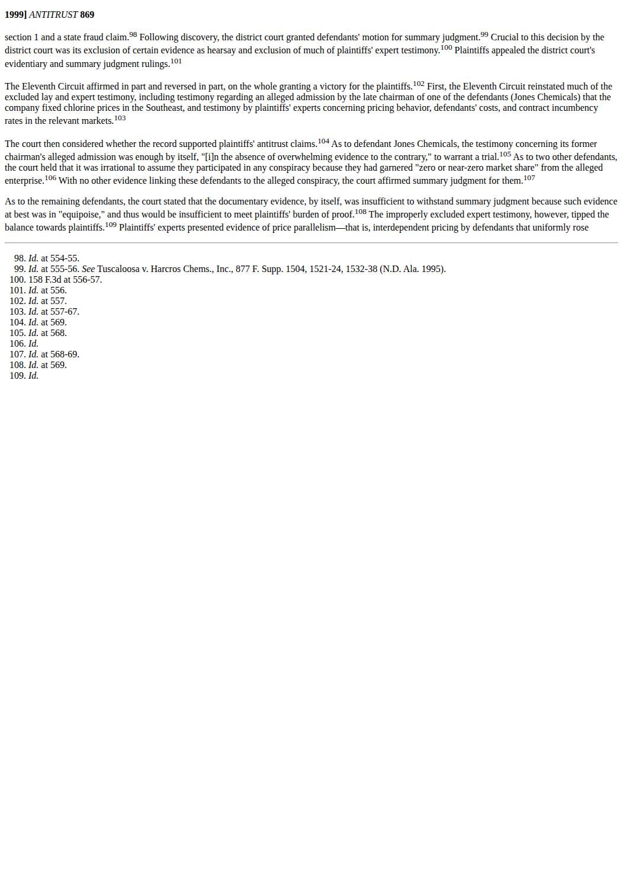1999] ANTITRUST 869
section 1 and a state fraud claim.98 Following discovery, the district court granted defendants' motion for summary judgment.99 Crucial to this decision by the district court was its exclusion of certain evidence as hearsay and exclusion of much of plaintiffs' expert testimony.100 Plaintiffs appealed the district court's evidentiary and summary judgment rulings.101
The Eleventh Circuit affirmed in part and reversed in part, on the whole granting a victory for the plaintiffs.102 First, the Eleventh Circuit reinstated much of the excluded lay and expert testimony, including testimony regarding an alleged admission by the late chairman of one of the defendants (Jones Chemicals) that the company fixed chlorine prices in the Southeast, and testimony by plaintiffs' experts concerning pricing behavior, defendants' costs, and contract incumbency rates in the relevant markets.103
The court then considered whether the record supported plaintiffs' antitrust claims.104 As to defendant Jones Chemicals, the testimony concerning its former chairman's alleged admission was enough by itself, "[i]n the absence of overwhelming evidence to the contrary," to warrant a trial.105 As to two other defendants, the court held that it was irrational to assume they participated in any conspiracy because they had garnered "zero or near-zero market share" from the alleged enterprise.106 With no other evidence linking these defendants to the alleged conspiracy, the court affirmed summary judgment for them.107
As to the remaining defendants, the court stated that the documentary evidence, by itself, was insufficient to withstand summary judgment because such evidence at best was in "equipoise," and thus would be insufficient to meet plaintiffs' burden of proof.108 The improperly excluded expert testimony, however, tipped the balance towards plaintiffs.109 Plaintiffs' experts presented evidence of price parallelism—that is, interdependent pricing by defendants that uniformly rose
Id. at 554-55.
Id. at 555-56. See Tuscaloosa v. Harcros Chems., Inc., 877 F. Supp. 1504, 1521-24, 1532-38 (N.D. Ala. 1995).
158 F.3d at 556-57.
Id. at 556.
Id. at 557.
Id. at 557-67.
Id. at 569.
Id. at 568.
Id.
Id. at 568-69.
Id. at 569.
Id.